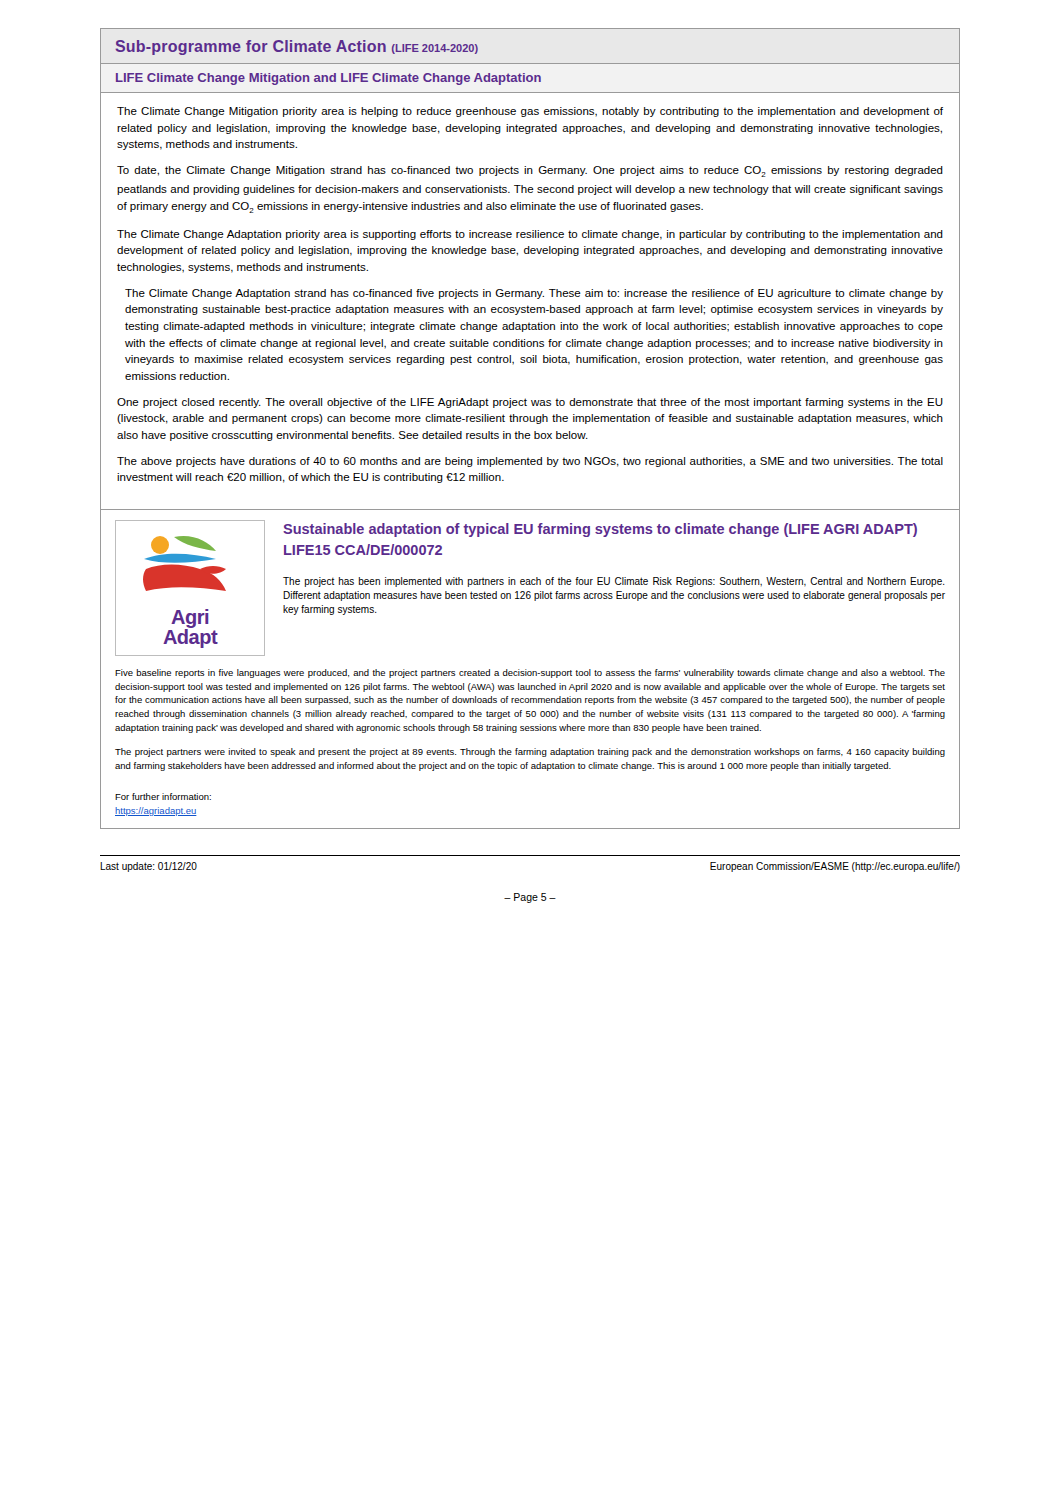Sub-programme for Climate Action (LIFE 2014-2020)
LIFE Climate Change Mitigation and LIFE Climate Change Adaptation
The Climate Change Mitigation priority area is helping to reduce greenhouse gas emissions, notably by contributing to the implementation and development of related policy and legislation, improving the knowledge base, developing integrated approaches, and developing and demonstrating innovative technologies, systems, methods and instruments.
To date, the Climate Change Mitigation strand has co-financed two projects in Germany. One project aims to reduce CO2 emissions by restoring degraded peatlands and providing guidelines for decision-makers and conservationists. The second project will develop a new technology that will create significant savings of primary energy and CO2 emissions in energy-intensive industries and also eliminate the use of fluorinated gases.
The Climate Change Adaptation priority area is supporting efforts to increase resilience to climate change, in particular by contributing to the implementation and development of related policy and legislation, improving the knowledge base, developing integrated approaches, and developing and demonstrating innovative technologies, systems, methods and instruments.
The Climate Change Adaptation strand has co-financed five projects in Germany. These aim to: increase the resilience of EU agriculture to climate change by demonstrating sustainable best-practice adaptation measures with an ecosystem-based approach at farm level; optimise ecosystem services in vineyards by testing climate-adapted methods in viniculture; integrate climate change adaptation into the work of local authorities; establish innovative approaches to cope with the effects of climate change at regional level, and create suitable conditions for climate change adaption processes; and to increase native biodiversity in vineyards to maximise related ecosystem services regarding pest control, soil biota, humification, erosion protection, water retention, and greenhouse gas emissions reduction.
One project closed recently. The overall objective of the LIFE AgriAdapt project was to demonstrate that three of the most important farming systems in the EU (livestock, arable and permanent crops) can become more climate-resilient through the implementation of feasible and sustainable adaptation measures, which also have positive crosscutting environmental benefits. See detailed results in the box below.
The above projects have durations of 40 to 60 months and are being implemented by two NGOs, two regional authorities, a SME and two universities. The total investment will reach €20 million, of which the EU is contributing €12 million.
AgriAdapt
Agri
Adapt
Sustainable adaptation of typical EU farming systems to climate change (LIFE AGRI ADAPT)
LIFE15 CCA/DE/000072
The project has been implemented with partners in each of the four EU Climate Risk Regions: Southern, Western, Central and Northern Europe. Different adaptation measures have been tested on 126 pilot farms across Europe and the conclusions were used to elaborate general proposals per key farming systems.
Five baseline reports in five languages were produced, and the project partners created a decision-support tool to assess the farms' vulnerability towards climate change and also a webtool. The decision-support tool was tested and implemented on 126 pilot farms. The webtool (AWA) was launched in April 2020 and is now available and applicable over the whole of Europe. The targets set for the communication actions have all been surpassed, such as the number of downloads of recommendation reports from the website (3 457 compared to the targeted 500), the number of people reached through dissemination channels (3 million already reached, compared to the target of 50 000) and the number of website visits (131 113 compared to the targeted 80 000). A 'farming adaptation training pack' was developed and shared with agronomic schools through 58 training sessions where more than 830 people have been trained.
The project partners were invited to speak and present the project at 89 events. Through the farming adaptation training pack and the demonstration workshops on farms, 4 160 capacity building and farming stakeholders have been addressed and informed about the project and on the topic of adaptation to climate change. This is around 1 000 more people than initially targeted.
For further information:
https://agriadapt.eu
Last update: 01/12/20
European Commission/EASME (http://ec.europa.eu/life/)
– Page 5 –